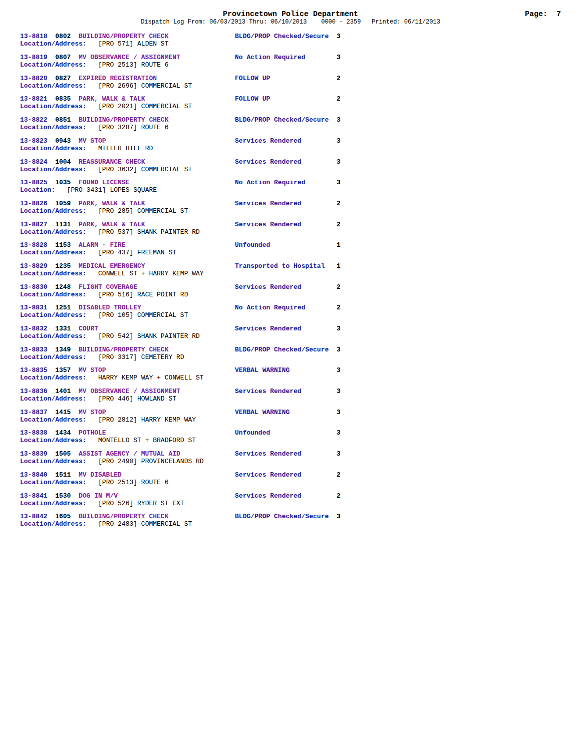Provincetown Police Department Page: 7
Dispatch Log From: 06/03/2013 Thru: 06/10/2013 0000 - 2359 Printed: 06/11/2013
13-88180802 BUILDING/PROPERTY CHECK BLDG/PROP Checked/Secure 3
Location/Address: [PRO 571] ALDEN ST
13-88190807 MV OBSERVANCE / ASSIGNMENT No Action Required 3
Location/Address: [PRO 2513] ROUTE 6
13-88200827 EXPIRED REGISTRATION FOLLOW UP 2
Location/Address: [PRO 2696] COMMERCIAL ST
13-88210835 PARK, WALK & TALK FOLLOW UP 2
Location/Address: [PRO 2021] COMMERCIAL ST
13-88220851 BUILDING/PROPERTY CHECK BLDG/PROP Checked/Secure 3
Location/Address: [PRO 3287] ROUTE 6
13-88230943 MV STOP Services Rendered 3
Location/Address: MILLER HILL RD
13-88241004 REASSURANCE CHECK Services Rendered 3
Location/Address: [PRO 3632] COMMERCIAL ST
13-88251035 FOUND LICENSE No Action Required 3
Location: [PRO 3431] LOPES SQUARE
13-88261059 PARK, WALK & TALK Services Rendered 2
Location/Address: [PRO 285] COMMERCIAL ST
13-88271131 PARK, WALK & TALK Services Rendered 2
Location/Address: [PRO 537] SHANK PAINTER RD
13-88281153 ALARM - FIRE Unfounded 1
Location/Address: [PRO 437] FREEMAN ST
13-88291235 MEDICAL EMERGENCY Transported to Hospital 1
Location/Address: CONWELL ST + HARRY KEMP WAY
13-88301248 FLIGHT COVERAGE Services Rendered 2
Location/Address: [PRO 516] RACE POINT RD
13-88311251 DISABLED TROLLEY No Action Required 2
Location/Address: [PRO 105] COMMERCIAL ST
13-88321331 COURT Services Rendered 3
Location/Address: [PRO 542] SHANK PAINTER RD
13-88331349 BUILDING/PROPERTY CHECK BLDG/PROP Checked/Secure 3
Location/Address: [PRO 3317] CEMETERY RD
13-88351357 MV STOP VERBAL WARNING 3
Location/Address: HARRY KEMP WAY + CONWELL ST
13-88361401 MV OBSERVANCE / ASSIGNMENT Services Rendered 3
Location/Address: [PRO 446] HOWLAND ST
13-88371415 MV STOP VERBAL WARNING 3
Location/Address: [PRO 2812] HARRY KEMP WAY
13-88381434 POTHOLE Unfounded 3
Location/Address: MONTELLO ST + BRADFORD ST
13-88391505 ASSIST AGENCY / MUTUAL AID Services Rendered 3
Location/Address: [PRO 2490] PROVINCELANDS RD
13-88401511 MV DISABLED Services Rendered 2
Location/Address: [PRO 2513] ROUTE 6
13-88411530 DOG IN M/V Services Rendered 2
Location/Address: [PRO 526] RYDER ST EXT
13-88421605 BUILDING/PROPERTY CHECK BLDG/PROP Checked/Secure 3
Location/Address: [PRO 2483] COMMERCIAL ST